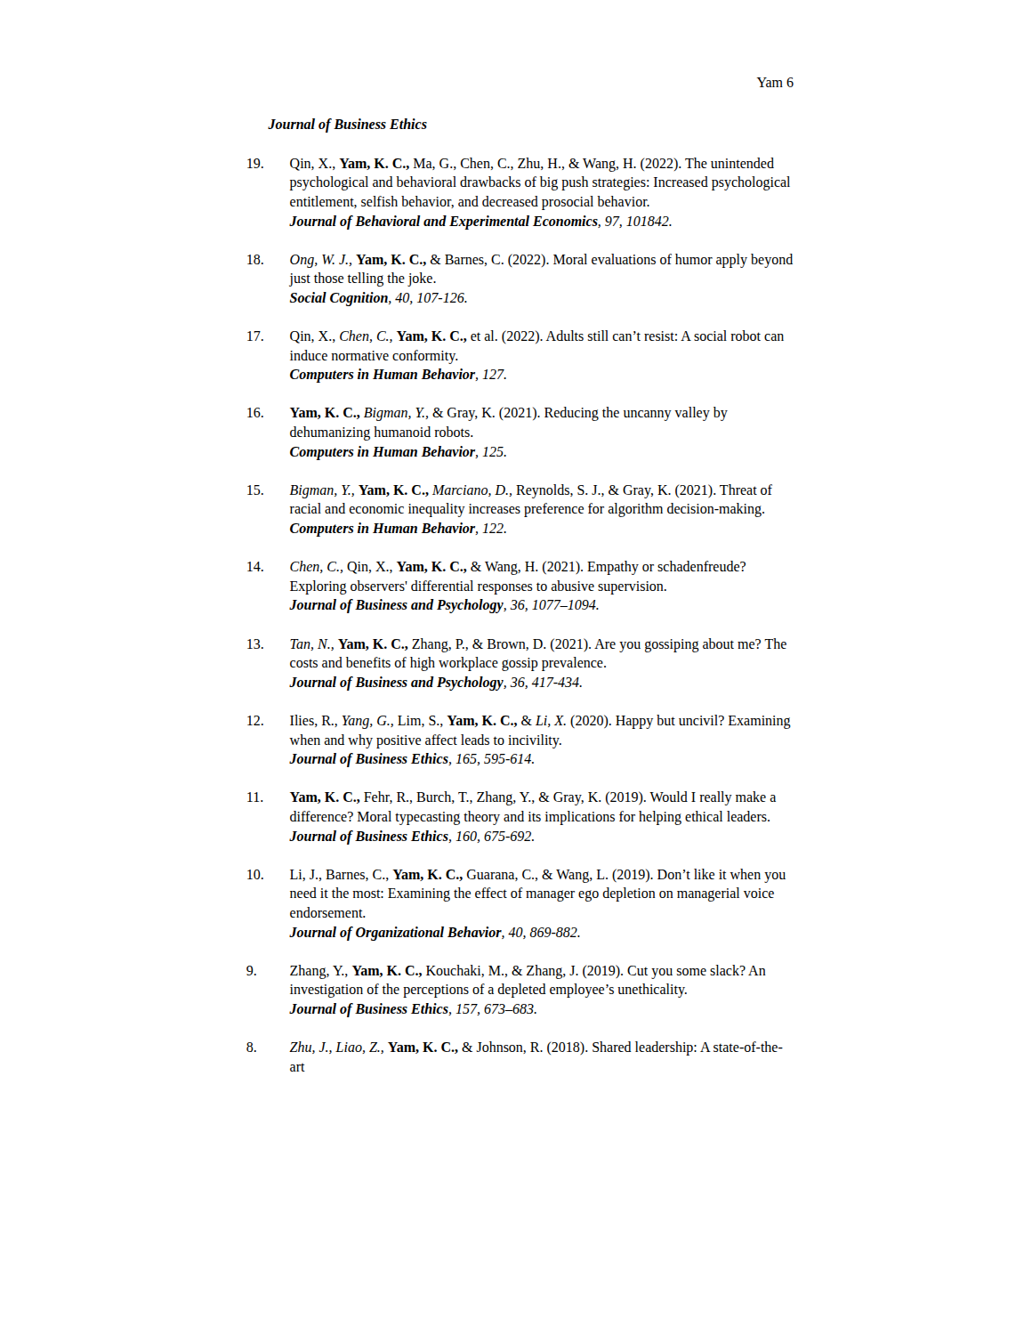Yam 6
Journal of Business Ethics
19. Qin, X., Yam, K. C., Ma, G., Chen, C., Zhu, H., & Wang, H. (2022). The unintended psychological and behavioral drawbacks of big push strategies: Increased psychological entitlement, selfish behavior, and decreased prosocial behavior. Journal of Behavioral and Experimental Economics, 97, 101842.
18. Ong, W. J., Yam, K. C., & Barnes, C. (2022). Moral evaluations of humor apply beyond just those telling the joke. Social Cognition, 40, 107-126.
17. Qin, X., Chen, C., Yam, K. C., et al. (2022). Adults still can’t resist: A social robot can induce normative conformity. Computers in Human Behavior, 127.
16. Yam, K. C., Bigman, Y., & Gray, K. (2021). Reducing the uncanny valley by dehumanizing humanoid robots. Computers in Human Behavior, 125.
15. Bigman, Y., Yam, K. C., Marciano, D., Reynolds, S. J., & Gray, K. (2021). Threat of racial and economic inequality increases preference for algorithm decision-making. Computers in Human Behavior, 122.
14. Chen, C., Qin, X., Yam, K. C., & Wang, H. (2021). Empathy or schadenfreude? Exploring observers' differential responses to abusive supervision. Journal of Business and Psychology, 36, 1077–1094.
13. Tan, N., Yam, K. C., Zhang, P., & Brown, D. (2021). Are you gossiping about me? The costs and benefits of high workplace gossip prevalence. Journal of Business and Psychology, 36, 417-434.
12. Ilies, R., Yang, G., Lim, S., Yam, K. C., & Li, X. (2020). Happy but uncivil? Examining when and why positive affect leads to incivility. Journal of Business Ethics, 165, 595-614.
11. Yam, K. C., Fehr, R., Burch, T., Zhang, Y., & Gray, K. (2019). Would I really make a difference? Moral typecasting theory and its implications for helping ethical leaders. Journal of Business Ethics, 160, 675-692.
10. Li, J., Barnes, C., Yam, K. C., Guarana, C., & Wang, L. (2019). Don’t like it when you need it the most: Examining the effect of manager ego depletion on managerial voice endorsement. Journal of Organizational Behavior, 40, 869-882.
9. Zhang, Y., Yam, K. C., Kouchaki, M., & Zhang, J. (2019). Cut you some slack? An investigation of the perceptions of a depleted employee’s unethicality. Journal of Business Ethics, 157, 673–683.
8. Zhu, J., Liao, Z., Yam, K. C., & Johnson, R. (2018). Shared leadership: A state-of-the-art